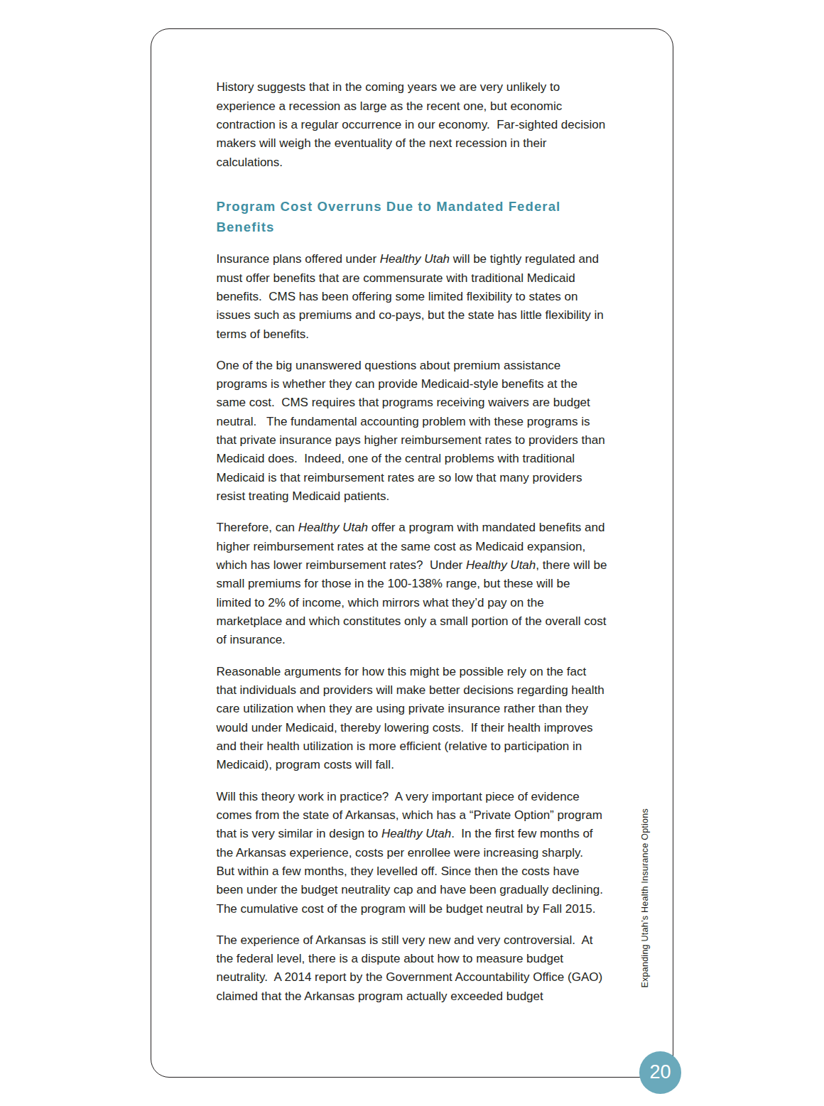History suggests that in the coming years we are very unlikely to experience a recession as large as the recent one, but economic contraction is a regular occurrence in our economy. Far-sighted decision makers will weigh the eventuality of the next recession in their calculations.
Program Cost Overruns Due to Mandated Federal Benefits
Insurance plans offered under Healthy Utah will be tightly regulated and must offer benefits that are commensurate with traditional Medicaid benefits. CMS has been offering some limited flexibility to states on issues such as premiums and co-pays, but the state has little flexibility in terms of benefits.
One of the big unanswered questions about premium assistance programs is whether they can provide Medicaid-style benefits at the same cost. CMS requires that programs receiving waivers are budget neutral. The fundamental accounting problem with these programs is that private insurance pays higher reimbursement rates to providers than Medicaid does. Indeed, one of the central problems with traditional Medicaid is that reimbursement rates are so low that many providers resist treating Medicaid patients.
Therefore, can Healthy Utah offer a program with mandated benefits and higher reimbursement rates at the same cost as Medicaid expansion, which has lower reimbursement rates? Under Healthy Utah, there will be small premiums for those in the 100-138% range, but these will be limited to 2% of income, which mirrors what they’d pay on the marketplace and which constitutes only a small portion of the overall cost of insurance.
Reasonable arguments for how this might be possible rely on the fact that individuals and providers will make better decisions regarding health care utilization when they are using private insurance rather than they would under Medicaid, thereby lowering costs. If their health improves and their health utilization is more efficient (relative to participation in Medicaid), program costs will fall.
Will this theory work in practice? A very important piece of evidence comes from the state of Arkansas, which has a “Private Option” program that is very similar in design to Healthy Utah. In the first few months of the Arkansas experience, costs per enrollee were increasing sharply. But within a few months, they levelled off. Since then the costs have been under the budget neutrality cap and have been gradually declining. The cumulative cost of the program will be budget neutral by Fall 2015.
The experience of Arkansas is still very new and very controversial. At the federal level, there is a dispute about how to measure budget neutrality. A 2014 report by the Government Accountability Office (GAO) claimed that the Arkansas program actually exceeded budget
Expanding Utah’s Health Insurance Options
20